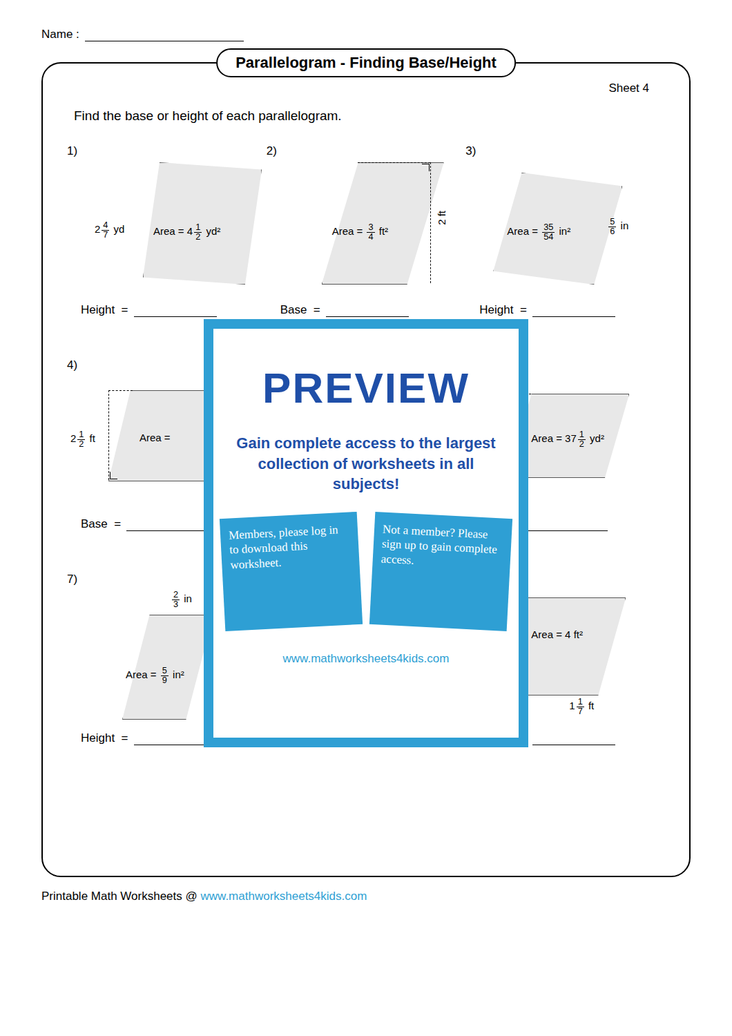Name :
Sheet 4
Parallelogram - Finding Base/Height
Find the base or height of each parallelogram.
1)
247 yd Area = 412 yd²
Height =
2)
Area = 34 ft² 2 ft
Base =
3)
Area = 3554 in² 56 in
Height =
4)
212 ft Area =
Base =
yd Area = 3712 yd²
Base =
7)
23 in
Area = 59 in²
Height =
Area = 736 yd² 159 yd
Base =
Area = 4 ft² 117 ft
Height =
PREVIEW
Gain complete access to the largest collection of worksheets in all subjects!
Members, please log in to download this worksheet.
Not a member? Please sign up to gain complete access.
www.mathworksheets4kids.com
Printable Math Worksheets @ www.mathworksheets4kids.com